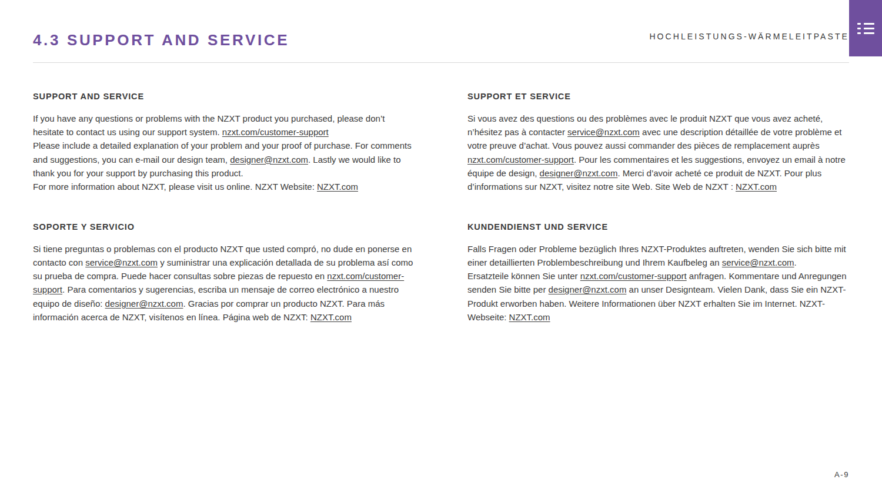4.3 Support and Service
Hochleistungs-Wärmeleitpaste
Support and Service
If you have any questions or problems with the NZXT product you purchased, please don’t hesitate to contact us using our support system. nzxt.com/customer-support
Please include a detailed explanation of your problem and your proof of purchase. For comments and suggestions, you can e-mail our design team, designer@nzxt.com. Lastly we would like to thank you for your support by purchasing this product.
For more information about NZXT, please visit us online. NZXT Website: NZXT.com
Support et Service
Si vous avez des questions ou des problèmes avec le produit NZXT que vous avez acheté, n’hésitez pas à contacter service@nzxt.com avec une description détaillée de votre problème et votre preuve d’achat. Vous pouvez aussi commander des pièces de remplacement auprès nzxt.com/customer-support. Pour les commentaires et les suggestions, envoyez un email à notre équipe de design, designer@nzxt.com. Merci d’avoir acheté ce produit de NZXT. Pour plus d’informations sur NZXT, visitez notre site Web. Site Web de NZXT : NZXT.com
Soporte y Servicio
Si tiene preguntas o problemas con el producto NZXT que usted compró, no dude en ponerse en contacto con service@nzxt.com y suministrar una explicación detallada de su problema así como su prueba de compra. Puede hacer consultas sobre piezas de repuesto en nzxt.com/customer-support. Para comentarios y sugerencias, escriba un mensaje de correo electrónico a nuestro equipo de diseño: designer@nzxt.com. Gracias por comprar un producto NZXT. Para más información acerca de NZXT, visítenos en línea. Página web de NZXT: NZXT.com
Kundendienst und Service
Falls Fragen oder Probleme bezüglich Ihres NZXT-Produktes auftreten, wenden Sie sich bitte mit einer detaillierten Problembeschreibung und Ihrem Kaufbeleg an service@nzxt.com.
Ersatzteile können Sie unter nzxt.com/customer-support anfragen. Kommentare und Anregungen senden Sie bitte per designer@nzxt.com an unser Designteam. Vielen Dank, dass Sie ein NZXT-Produkt erworben haben. Weitere Informationen über NZXT erhalten Sie im Internet. NZXT-Webseite: NZXT.com
A-9